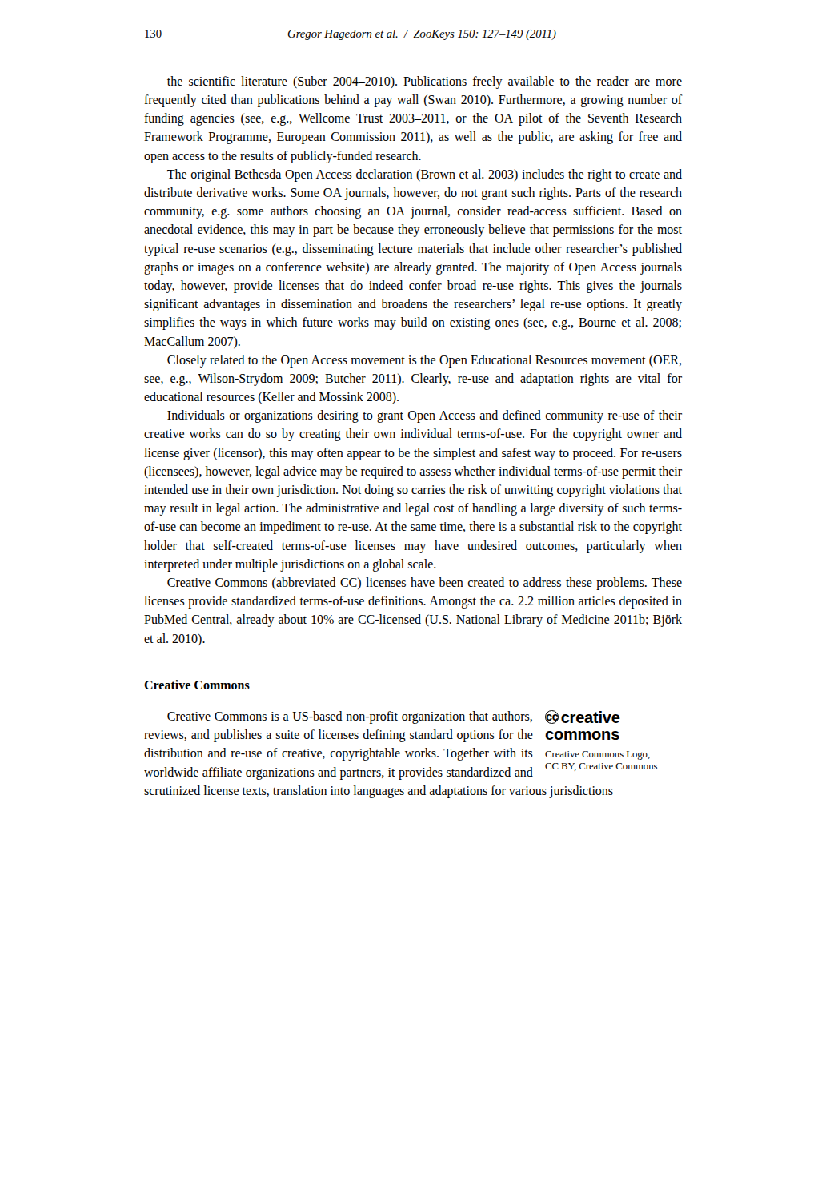130 Gregor Hagedorn et al. / ZooKeys 150: 127–149 (2011)
the scientific literature (Suber 2004–2010). Publications freely available to the reader are more frequently cited than publications behind a pay wall (Swan 2010). Furthermore, a growing number of funding agencies (see, e.g., Wellcome Trust 2003–2011, or the OA pilot of the Seventh Research Framework Programme, European Commission 2011), as well as the public, are asking for free and open access to the results of publicly-funded research.
The original Bethesda Open Access declaration (Brown et al. 2003) includes the right to create and distribute derivative works. Some OA journals, however, do not grant such rights. Parts of the research community, e.g. some authors choosing an OA journal, consider read-access sufficient. Based on anecdotal evidence, this may in part be because they erroneously believe that permissions for the most typical re-use scenarios (e.g., disseminating lecture materials that include other researcher’s published graphs or images on a conference website) are already granted. The majority of Open Access journals today, however, provide licenses that do indeed confer broad re-use rights. This gives the journals significant advantages in dissemination and broadens the researchers’ legal re-use options. It greatly simplifies the ways in which future works may build on existing ones (see, e.g., Bourne et al. 2008; MacCallum 2007).
Closely related to the Open Access movement is the Open Educational Resources movement (OER, see, e.g., Wilson-Strydom 2009; Butcher 2011). Clearly, re-use and adaptation rights are vital for educational resources (Keller and Mossink 2008).
Individuals or organizations desiring to grant Open Access and defined community re-use of their creative works can do so by creating their own individual terms-of-use. For the copyright owner and license giver (licensor), this may often appear to be the simplest and safest way to proceed. For re-users (licensees), however, legal advice may be required to assess whether individual terms-of-use permit their intended use in their own jurisdiction. Not doing so carries the risk of unwitting copyright violations that may result in legal action. The administrative and legal cost of handling a large diversity of such terms-of-use can become an impediment to re-use. At the same time, there is a substantial risk to the copyright holder that self-created terms-of-use licenses may have undesired outcomes, particularly when interpreted under multiple jurisdictions on a global scale.
Creative Commons (abbreviated CC) licenses have been created to address these problems. These licenses provide standardized terms-of-use definitions. Amongst the ca. 2.2 million articles deposited in PubMed Central, already about 10% are CC-licensed (U.S. National Library of Medicine 2011b; Björk et al. 2010).
Creative Commons
cccreative
commons
Creative Commons Logo,
CC BY, Creative Commons
Creative Commons is a US-based non-profit organization that authors, reviews, and publishes a suite of licenses defining standard options for the distribution and re-use of creative, copyrightable works. Together with its worldwide affiliate organizations and partners, it provides standardized and scrutinized license texts, translation into languages and adaptations for various jurisdictions